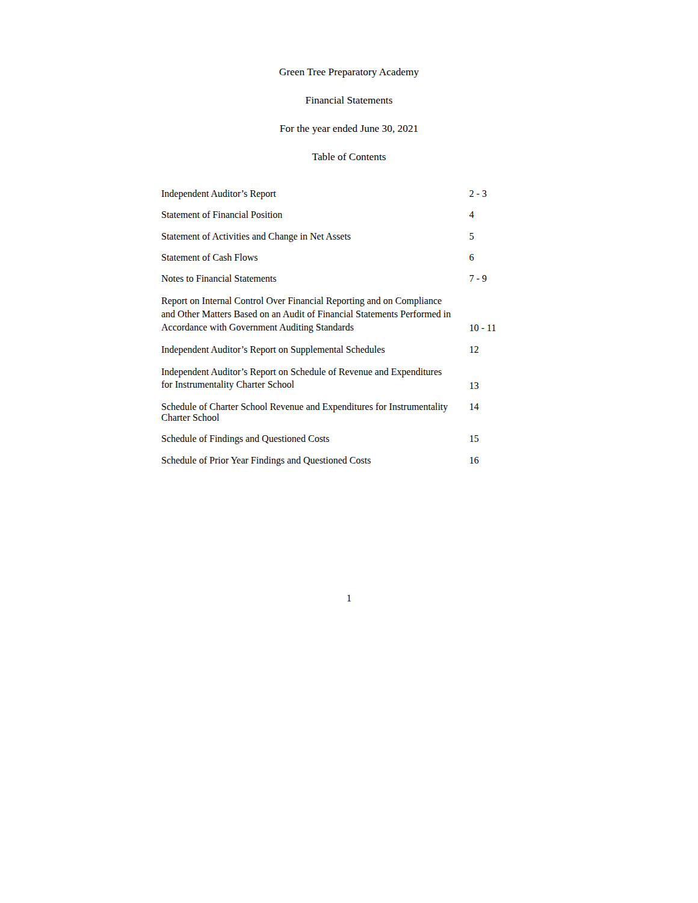Green Tree Preparatory Academy
Financial Statements
For the year ended June 30, 2021
Table of Contents
| Independent Auditor’s Report | 2 - 3 |
| Statement of Financial Position | 4 |
| Statement of Activities and Change in Net Assets | 5 |
| Statement of Cash Flows | 6 |
| Notes to Financial Statements | 7 - 9 |
| Report on Internal Control Over Financial Reporting and on Compliance and Other Matters Based on an Audit of Financial Statements Performed in Accordance with Government Auditing Standards | 10 - 11 |
| Independent Auditor’s Report on Supplemental Schedules | 12 |
| Independent Auditor’s Report on Schedule of Revenue and Expenditures for Instrumentality Charter School | 13 |
| Schedule of Charter School Revenue and Expenditures for Instrumentality Charter School | 14 |
| Schedule of Findings and Questioned Costs | 15 |
| Schedule of Prior Year Findings and Questioned Costs | 16 |
1